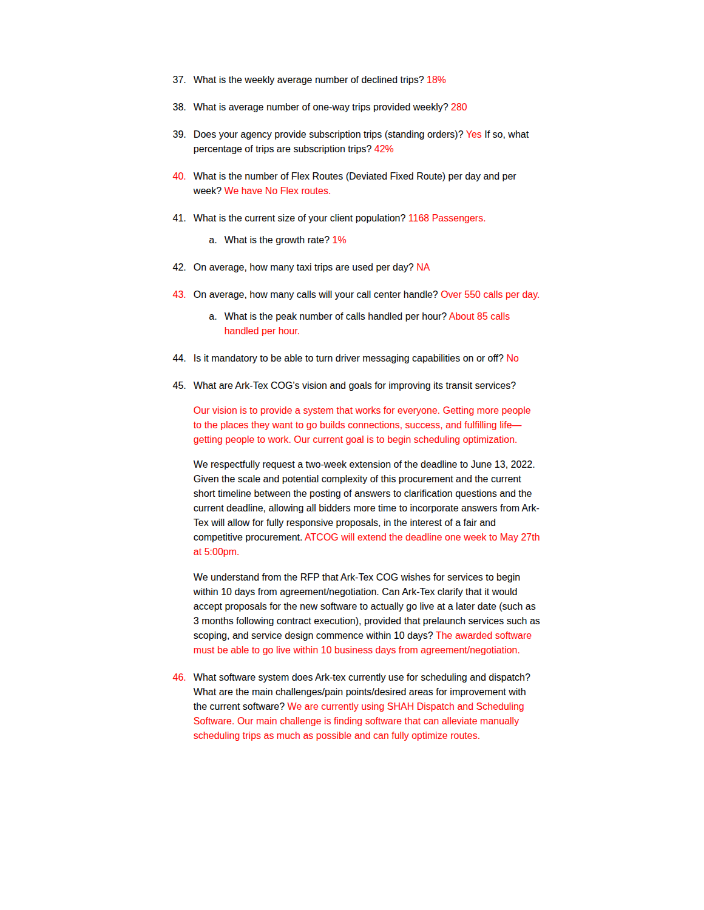What is the weekly average number of declined trips? 18%
What is average number of one-way trips provided weekly? 280
Does your agency provide subscription trips (standing orders)? Yes If so, what percentage of trips are subscription trips? 42%
What is the number of Flex Routes (Deviated Fixed Route) per day and per week? We have No Flex routes.
What is the current size of your client population? 1168 Passengers.
What is the growth rate? 1%
On average, how many taxi trips are used per day? NA
On average, how many calls will your call center handle? Over 550 calls per day.
What is the peak number of calls handled per hour? About 85 calls handled per hour.
Is it mandatory to be able to turn driver messaging capabilities on or off? No
What are Ark-Tex COG's vision and goals for improving its transit services?
Our vision is to provide a system that works for everyone. Getting more people to the places they want to go builds connections, success, and fulfilling life—getting people to work. Our current goal is to begin scheduling optimization.
We respectfully request a two-week extension of the deadline to June 13, 2022. Given the scale and potential complexity of this procurement and the current short timeline between the posting of answers to clarification questions and the current deadline, allowing all bidders more time to incorporate answers from Ark-Tex will allow for fully responsive proposals, in the interest of a fair and competitive procurement. ATCOG will extend the deadline one week to May 27th at 5:00pm.
We understand from the RFP that Ark-Tex COG wishes for services to begin within 10 days from agreement/negotiation. Can Ark-Tex clarify that it would accept proposals for the new software to actually go live at a later date (such as 3 months following contract execution), provided that prelaunch services such as scoping, and service design commence within 10 days? The awarded software must be able to go live within 10 business days from agreement/negotiation.
What software system does Ark-tex currently use for scheduling and dispatch? What are the main challenges/pain points/desired areas for improvement with the current software? We are currently using SHAH Dispatch and Scheduling Software. Our main challenge is finding software that can alleviate manually scheduling trips as much as possible and can fully optimize routes.